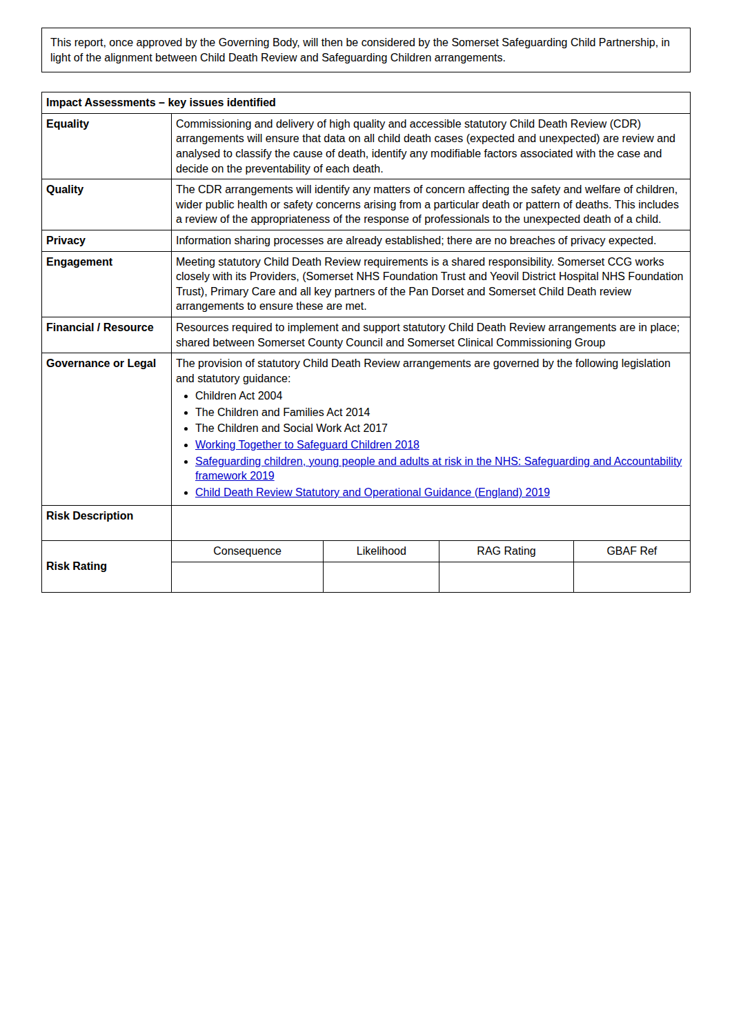This report, once approved by the Governing Body, will then be considered by the Somerset Safeguarding Child Partnership, in light of the alignment between Child Death Review and Safeguarding Children arrangements.
| Impact Assessments – key issues identified |
| Equality | Commissioning and delivery of high quality and accessible statutory Child Death Review (CDR) arrangements will ensure that data on all child death cases (expected and unexpected) are review and analysed to classify the cause of death, identify any modifiable factors associated with the case and decide on the preventability of each death. |
| Quality | The CDR arrangements will identify any matters of concern affecting the safety and welfare of children, wider public health or safety concerns arising from a particular death or pattern of deaths. This includes a review of the appropriateness of the response of professionals to the unexpected death of a child. |
| Privacy | Information sharing processes are already established; there are no breaches of privacy expected. |
| Engagement | Meeting statutory Child Death Review requirements is a shared responsibility. Somerset CCG works closely with its Providers, (Somerset NHS Foundation Trust and Yeovil District Hospital NHS Foundation Trust), Primary Care and all key partners of the Pan Dorset and Somerset Child Death review arrangements to ensure these are met. |
| Financial / Resource | Resources required to implement and support statutory Child Death Review arrangements are in place; shared between Somerset County Council and Somerset Clinical Commissioning Group |
| Governance or Legal | The provision of statutory Child Death Review arrangements are governed by the following legislation and statutory guidance: Children Act 2004 The Children and Families Act 2014 The Children and Social Work Act 2017 Working Together to Safeguard Children 2018 Safeguarding children, young people and adults at risk in the NHS: Safeguarding and Accountability framework 2019 Child Death Review Statutory and Operational Guidance (England) 2019 |
| Risk Description | |
| Risk Rating | / Consequence / Likelihood / RAG Rating / GBAF Ref / |